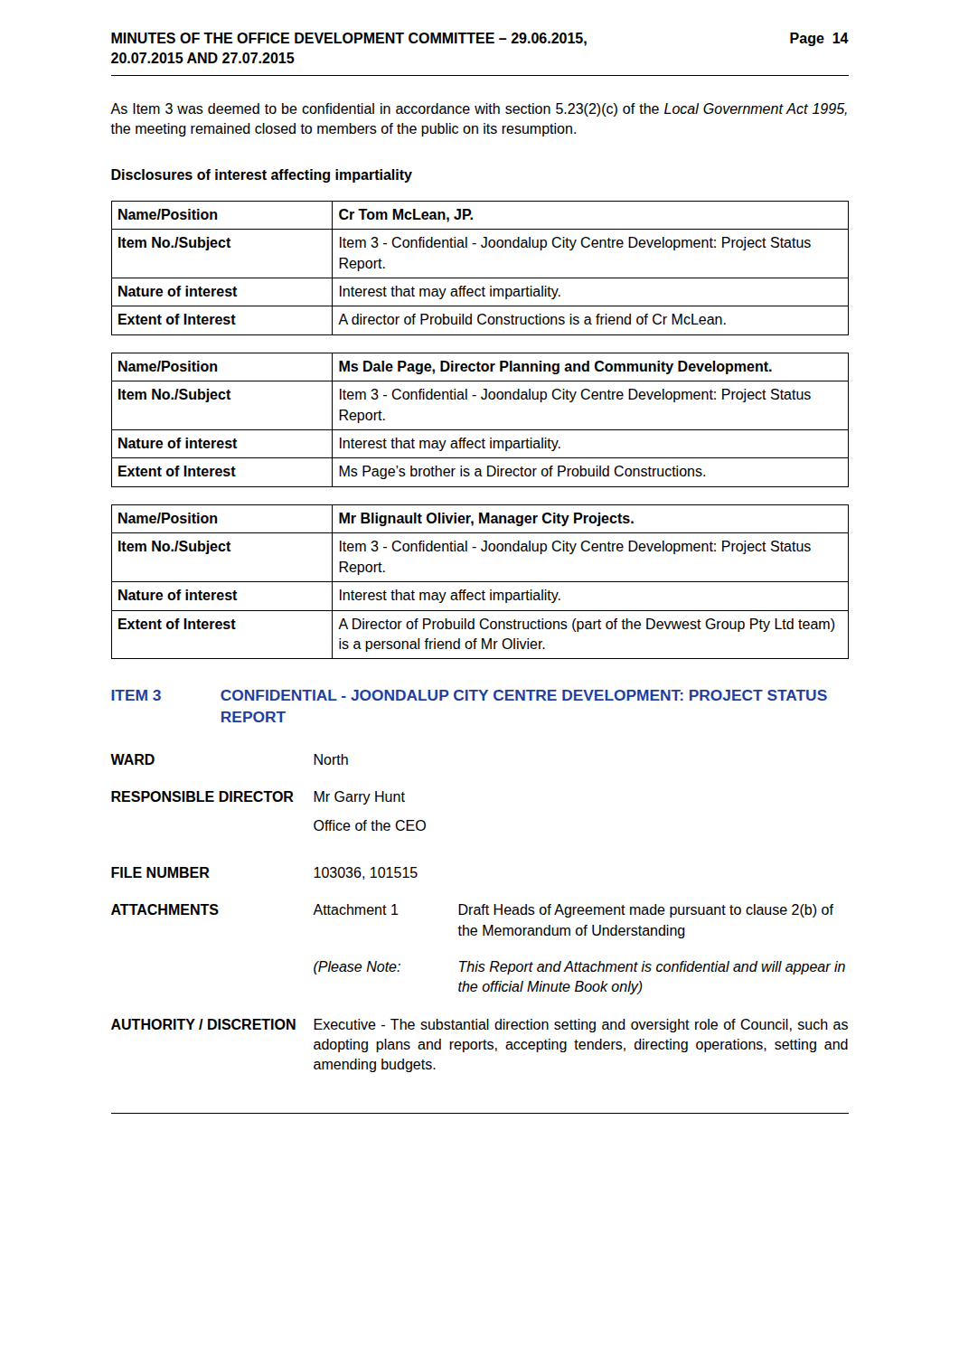Minutes of the Office Development Committee – 29.06.2015,
20.07.2015 and 27.07.2015
Page 14
As Item 3 was deemed to be confidential in accordance with section 5.23(2)(c) of the Local Government Act 1995, the meeting remained closed to members of the public on its resumption.
Disclosures of interest affecting impartiality
| Name/Position | Cr Tom McLean, JP. |
| Item No./Subject | Item 3 - Confidential - Joondalup City Centre Development: Project Status Report. |
| Nature of interest | Interest that may affect impartiality. |
| Extent of Interest | A director of Probuild Constructions is a friend of Cr McLean. |
| Name/Position | Ms Dale Page, Director Planning and Community Development. |
| Item No./Subject | Item 3 - Confidential - Joondalup City Centre Development: Project Status Report. |
| Nature of interest | Interest that may affect impartiality. |
| Extent of Interest | Ms Page’s brother is a Director of Probuild Constructions. |
| Name/Position | Mr Blignault Olivier, Manager City Projects. |
| Item No./Subject | Item 3 - Confidential - Joondalup City Centre Development: Project Status Report. |
| Nature of interest | Interest that may affect impartiality. |
| Extent of Interest | A Director of Probuild Constructions (part of the Devwest Group Pty Ltd team) is a personal friend of Mr Olivier. |
Item 3 Confidential - Joondalup City Centre Development: Project Status Report
Ward
North
Responsible Director
Mr Garry Hunt
Office of the CEO
File Number
103036, 101515
Attachments
Attachment 1
Draft Heads of Agreement made pursuant to clause 2(b) of the Memorandum of Understanding
(Please Note:
This Report and Attachment is confidential and will appear in the official Minute Book only)
Authority / Discretion
Executive - The substantial direction setting and oversight role of Council, such as adopting plans and reports, accepting tenders, directing operations, setting and amending budgets.